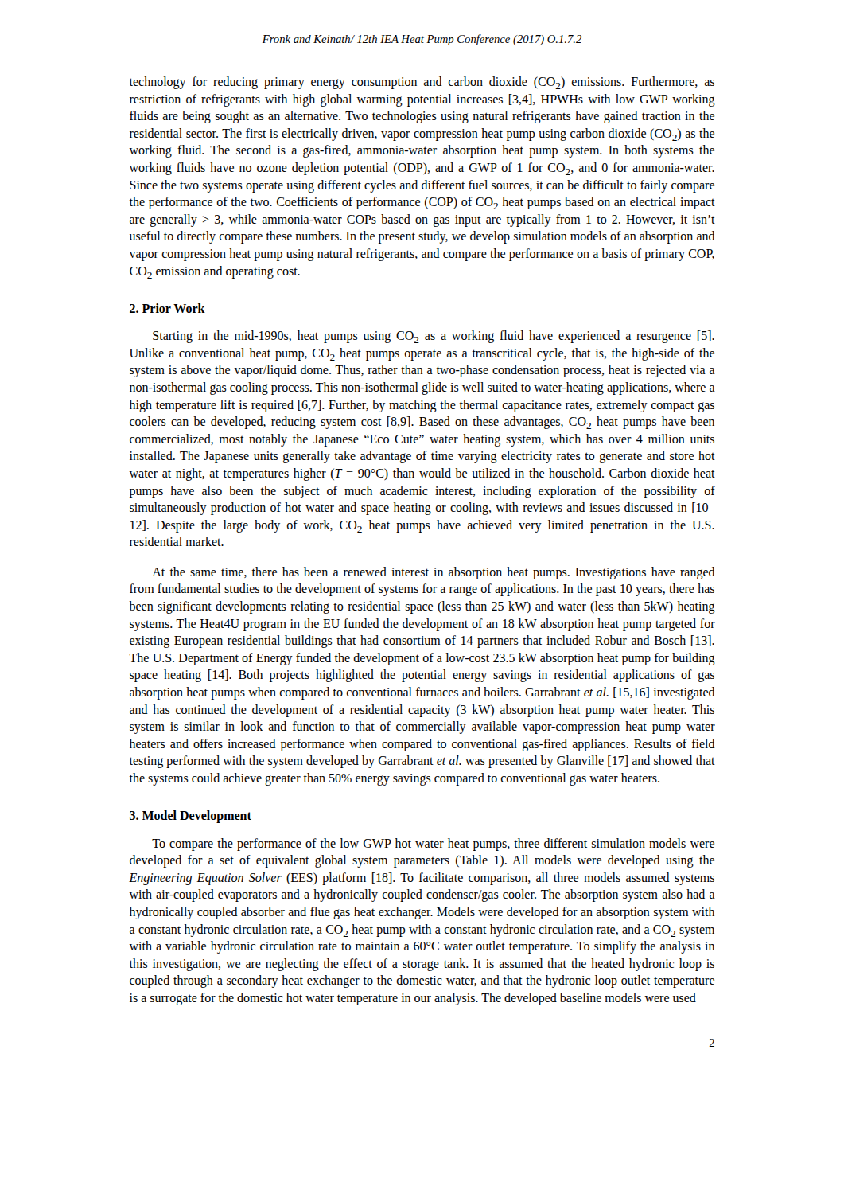Fronk and Keinath/ 12th IEA Heat Pump Conference (2017) O.1.7.2
technology for reducing primary energy consumption and carbon dioxide (CO2) emissions. Furthermore, as restriction of refrigerants with high global warming potential increases [3,4], HPWHs with low GWP working fluids are being sought as an alternative. Two technologies using natural refrigerants have gained traction in the residential sector. The first is electrically driven, vapor compression heat pump using carbon dioxide (CO2) as the working fluid. The second is a gas-fired, ammonia-water absorption heat pump system. In both systems the working fluids have no ozone depletion potential (ODP), and a GWP of 1 for CO2, and 0 for ammonia-water. Since the two systems operate using different cycles and different fuel sources, it can be difficult to fairly compare the performance of the two. Coefficients of performance (COP) of CO2 heat pumps based on an electrical impact are generally > 3, while ammonia-water COPs based on gas input are typically from 1 to 2. However, it isn’t useful to directly compare these numbers. In the present study, we develop simulation models of an absorption and vapor compression heat pump using natural refrigerants, and compare the performance on a basis of primary COP, CO2 emission and operating cost.
2. Prior Work
Starting in the mid-1990s, heat pumps using CO2 as a working fluid have experienced a resurgence [5]. Unlike a conventional heat pump, CO2 heat pumps operate as a transcritical cycle, that is, the high-side of the system is above the vapor/liquid dome. Thus, rather than a two-phase condensation process, heat is rejected via a non-isothermal gas cooling process. This non-isothermal glide is well suited to water-heating applications, where a high temperature lift is required [6,7]. Further, by matching the thermal capacitance rates, extremely compact gas coolers can be developed, reducing system cost [8,9]. Based on these advantages, CO2 heat pumps have been commercialized, most notably the Japanese “Eco Cute” water heating system, which has over 4 million units installed. The Japanese units generally take advantage of time varying electricity rates to generate and store hot water at night, at temperatures higher (T = 90°C) than would be utilized in the household. Carbon dioxide heat pumps have also been the subject of much academic interest, including exploration of the possibility of simultaneously production of hot water and space heating or cooling, with reviews and issues discussed in [10–12]. Despite the large body of work, CO2 heat pumps have achieved very limited penetration in the U.S. residential market.
At the same time, there has been a renewed interest in absorption heat pumps. Investigations have ranged from fundamental studies to the development of systems for a range of applications. In the past 10 years, there has been significant developments relating to residential space (less than 25 kW) and water (less than 5kW) heating systems. The Heat4U program in the EU funded the development of an 18 kW absorption heat pump targeted for existing European residential buildings that had consortium of 14 partners that included Robur and Bosch [13]. The U.S. Department of Energy funded the development of a low-cost 23.5 kW absorption heat pump for building space heating [14]. Both projects highlighted the potential energy savings in residential applications of gas absorption heat pumps when compared to conventional furnaces and boilers. Garrabrant et al. [15,16] investigated and has continued the development of a residential capacity (3 kW) absorption heat pump water heater. This system is similar in look and function to that of commercially available vapor-compression heat pump water heaters and offers increased performance when compared to conventional gas-fired appliances. Results of field testing performed with the system developed by Garrabrant et al. was presented by Glanville [17] and showed that the systems could achieve greater than 50% energy savings compared to conventional gas water heaters.
3. Model Development
To compare the performance of the low GWP hot water heat pumps, three different simulation models were developed for a set of equivalent global system parameters (Table 1). All models were developed using the Engineering Equation Solver (EES) platform [18]. To facilitate comparison, all three models assumed systems with air-coupled evaporators and a hydronically coupled condenser/gas cooler. The absorption system also had a hydronically coupled absorber and flue gas heat exchanger. Models were developed for an absorption system with a constant hydronic circulation rate, a CO2 heat pump with a constant hydronic circulation rate, and a CO2 system with a variable hydronic circulation rate to maintain a 60°C water outlet temperature. To simplify the analysis in this investigation, we are neglecting the effect of a storage tank. It is assumed that the heated hydronic loop is coupled through a secondary heat exchanger to the domestic water, and that the hydronic loop outlet temperature is a surrogate for the domestic hot water temperature in our analysis. The developed baseline models were used
2